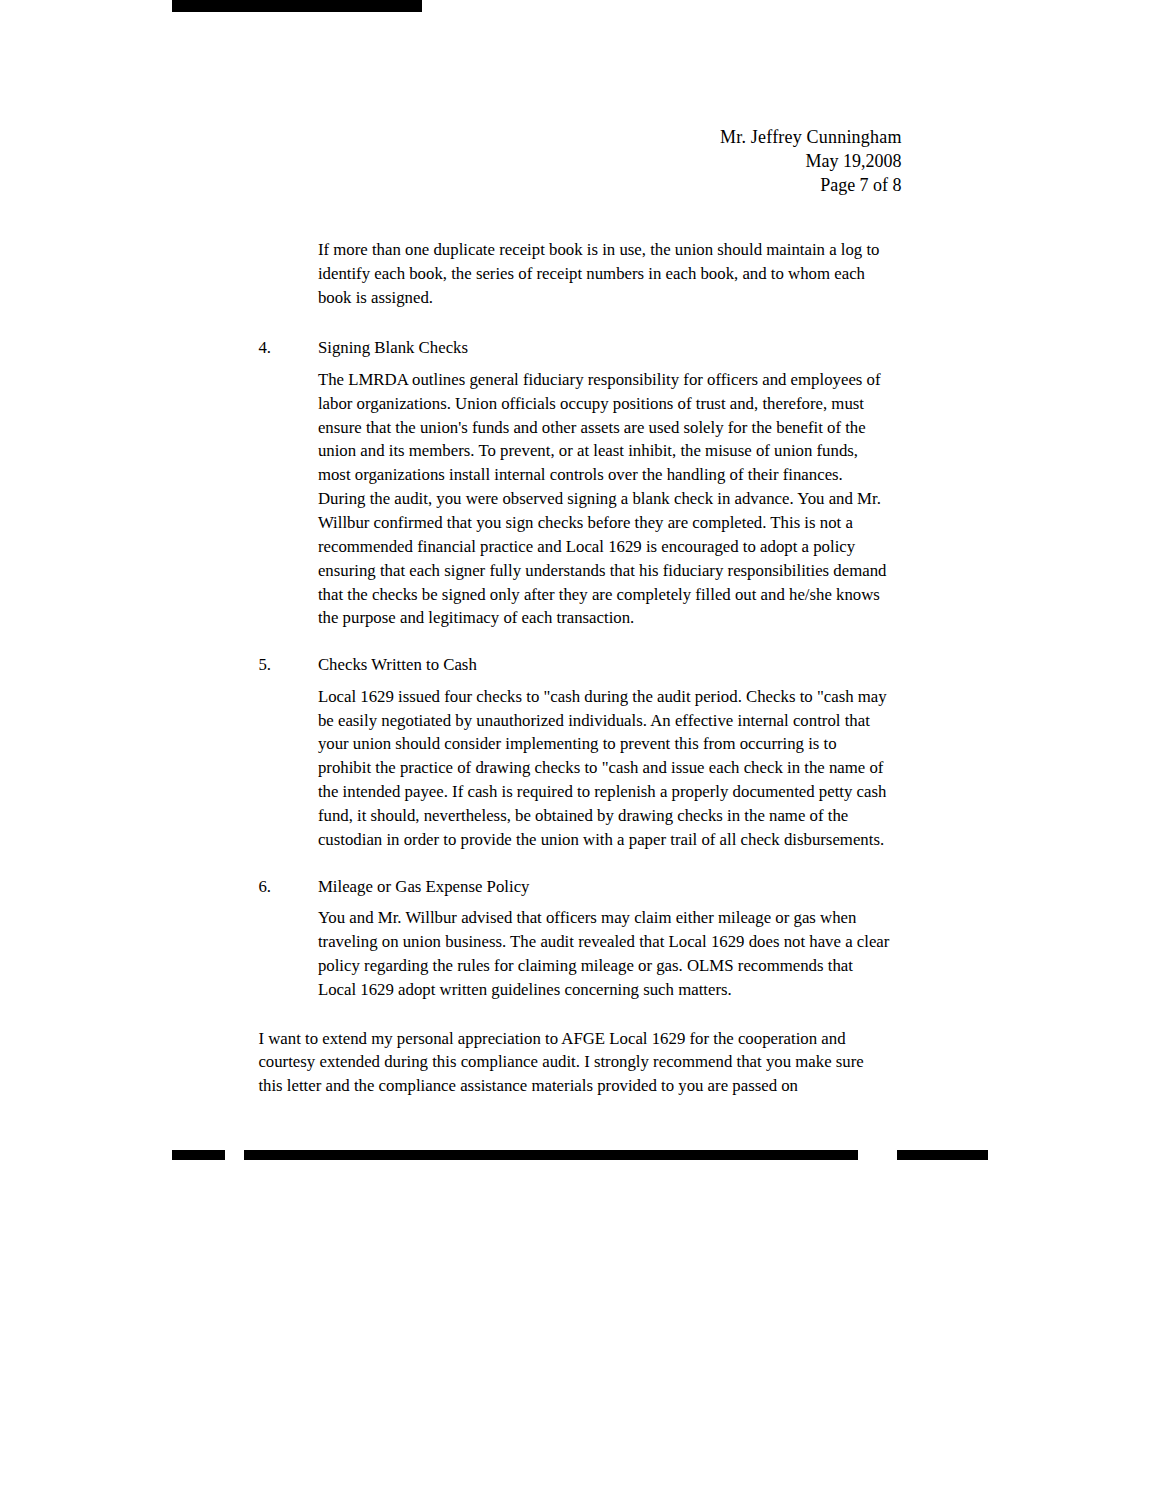Mr. Jeffrey Cunningham
May 19,2008
Page 7 of 8
If more than one duplicate receipt book is in use, the union should maintain a log to identify each book, the series of receipt numbers in each book, and to whom each book is assigned.
4.
Signing Blank Checks
The LMRDA outlines general fiduciary responsibility for officers and employees of labor organizations. Union officials occupy positions of trust and, therefore, must ensure that the union's funds and other assets are used solely for the benefit of the union and its members. To prevent, or at least inhibit, the misuse of union funds, most organizations install internal controls over the handling of their finances. During the audit, you were observed signing a blank check in advance. You and Mr. Willbur confirmed that you sign checks before they are completed. This is not a recommended financial practice and Local 1629 is encouraged to adopt a policy ensuring that each signer fully understands that his fiduciary responsibilities demand that the checks be signed only after they are completely filled out and he/she knows the purpose and legitimacy of each transaction.
5.
Checks Written to Cash
Local 1629 issued four checks to "cash during the audit period. Checks to "cash may be easily negotiated by unauthorized individuals. An effective internal control that your union should consider implementing to prevent this from occurring is to prohibit the practice of drawing checks to "cash and issue each check in the name of the intended payee. If cash is required to replenish a properly documented petty cash fund, it should, nevertheless, be obtained by drawing checks in the name of the custodian in order to provide the union with a paper trail of all check disbursements.
6.
Mileage or Gas Expense Policy
You and Mr. Willbur advised that officers may claim either mileage or gas when traveling on union business. The audit revealed that Local 1629 does not have a clear policy regarding the rules for claiming mileage or gas. OLMS recommends that Local 1629 adopt written guidelines concerning such matters.
I want to extend my personal appreciation to AFGE Local 1629 for the cooperation and courtesy extended during this compliance audit. I strongly recommend that you make sure this letter and the compliance assistance materials provided to you are passed on